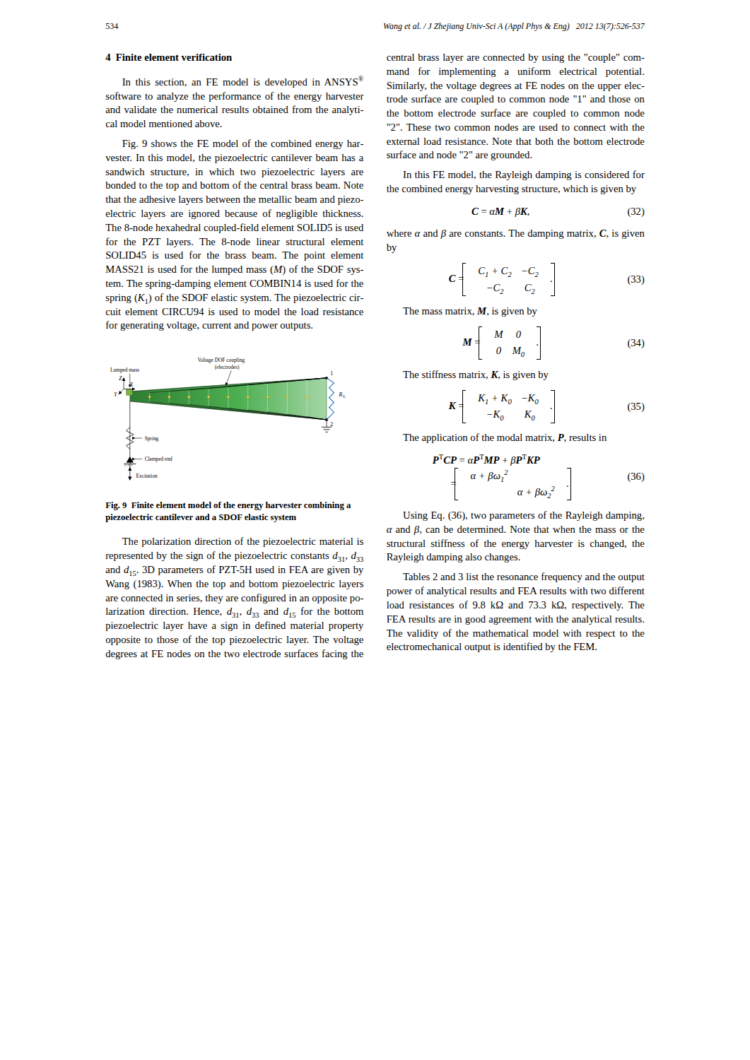534 Wang et al. / J Zhejiang Univ-Sci A (Appl Phys & Eng) 2012 13(7):526-537
4 Finite element verification
In this section, an FE model is developed in ANSYS® software to analyze the performance of the energy harvester and validate the numerical results obtained from the analytical model mentioned above.
Fig. 9 shows the FE model of the combined energy harvester. In this model, the piezoelectric cantilever beam has a sandwich structure, in which two piezoelectric layers are bonded to the top and bottom of the central brass beam. Note that the adhesive layers between the metallic beam and piezoelectric layers are ignored because of negligible thickness. The 8-node hexahedral coupled-field element SOLID5 is used for the PZT layers. The 8-node linear structural element SOLID45 is used for the brass beam. The point element MASS21 is used for the lumped mass (M) of the SDOF system. The spring-damping element COMBIN14 is used for the spring (K1) of the SDOF elastic system. The piezoelectric circuit element CIRCU94 is used to model the load resistance for generating voltage, current and power outputs.
1 2 R L Voltage DOF coupling (electrodes) Lumped mass Z X Y Spring Clamped end Excitation
Fig. 9 Finite element model of the energy harvester combining a piezoelectric cantilever and a SDOF elastic system
The polarization direction of the piezoelectric material is represented by the sign of the piezoelectric constants d31, d33 and d15. 3D parameters of PZT-5H used in FEA are given by Wang (1983). When the top and bottom piezoelectric layers are connected in series, they are configured in an opposite polarization direction. Hence, d31, d33 and d15 for the bottom piezoelectric layer have a sign in defined material property opposite to those of the top piezoelectric layer. The voltage degrees at FE nodes on the two electrode surfaces facing the central brass layer are connected by using the "couple" command for implementing a uniform electrical potential. Similarly, the voltage degrees at FE nodes on the upper electrode surface are coupled to common node "1" and those on the bottom electrode surface are coupled to common node "2". These two common nodes are used to connect with the external load resistance. Note that both the bottom electrode surface and node "2" are grounded.
In this FE model, the Rayleigh damping is considered for the combined energy harvesting structure, which is given by
C = αM + βK, (32)
where α and β are constants. The damping matrix, C, is given by
C =
| C 1 + C 2 | − C 2 |
| − C 2 | C 2 |
. (33)
The mass matrix, M, is given by
M =
| M | 0 |
| 0 | M 0 |
. (34)
The stiffness matrix, K, is given by
K =
| K 1 + K 0 | − K 0 |
| − K 0 | K 0 |
. (35)
The application of the modal matrix, P, results in
PTCP = αPTMP + βPTKP
=
| α + βω 1 2 | |
| | α + βω 2 2 |
.
(36)
Using Eq. (36), two parameters of the Rayleigh damping, α and β, can be determined. Note that when the mass or the structural stiffness of the energy harvester is changed, the Rayleigh damping also changes.
Tables 2 and 3 list the resonance frequency and the output power of analytical results and FEA results with two different load resistances of 9.8 kΩ and 73.3 kΩ, respectively. The FEA results are in good agreement with the analytical results. The validity of the mathematical model with respect to the electromechanical output is identified by the FEM.